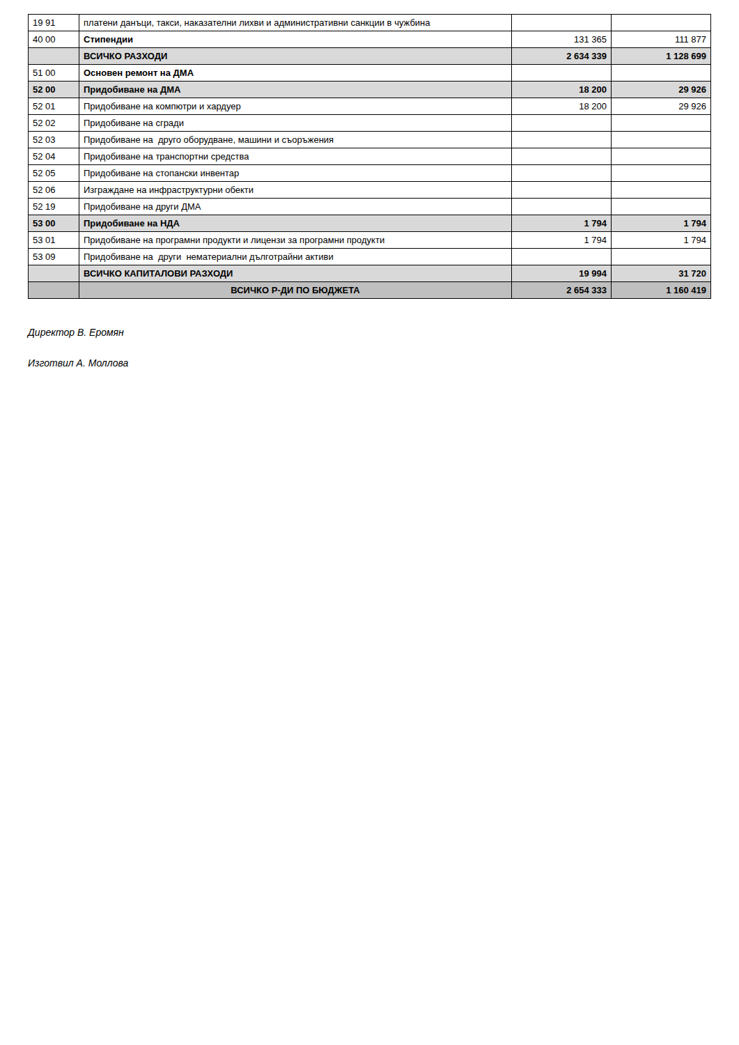| 19 91 | платени данъци, такси, наказателни лихви и административни санкции в чужбина | | |
| 40 00 | Стипендии | 131 365 | 111 877 |
| | ВСИЧКО РАЗХОДИ | 2 634 339 | 1 128 699 |
| 51 00 | Основен ремонт на ДМА | | |
| 52 00 | Придобиване на ДМА | 18 200 | 29 926 |
| 52 01 | Придобиване на компютри и хардуер | 18 200 | 29 926 |
| 52 02 | Придобиване на сгради | | |
| 52 03 | Придобиване на друго оборудване, машини и съоръжения | | |
| 52 04 | Придобиване на транспортни средства | | |
| 52 05 | Придобиване на стопански инвентар | | |
| 52 06 | Изграждане на инфраструктурни обекти | | |
| 52 19 | Придобиване на други ДМА | | |
| 53 00 | Придобиване на НДА | 1 794 | 1 794 |
| 53 01 | Придобиване на програмни продукти и лицензи за програмни продукти | 1 794 | 1 794 |
| 53 09 | Придобиване на други нематериални дълготрайни активи | | |
| | ВСИЧКО КАПИТАЛОВИ РАЗХОДИ | 19 994 | 31 720 |
| | ВСИЧКО Р-ДИ ПО БЮДЖЕТА | 2 654 333 | 1 160 419 |
Директор В. Еромян
Изготвил А. Моллова